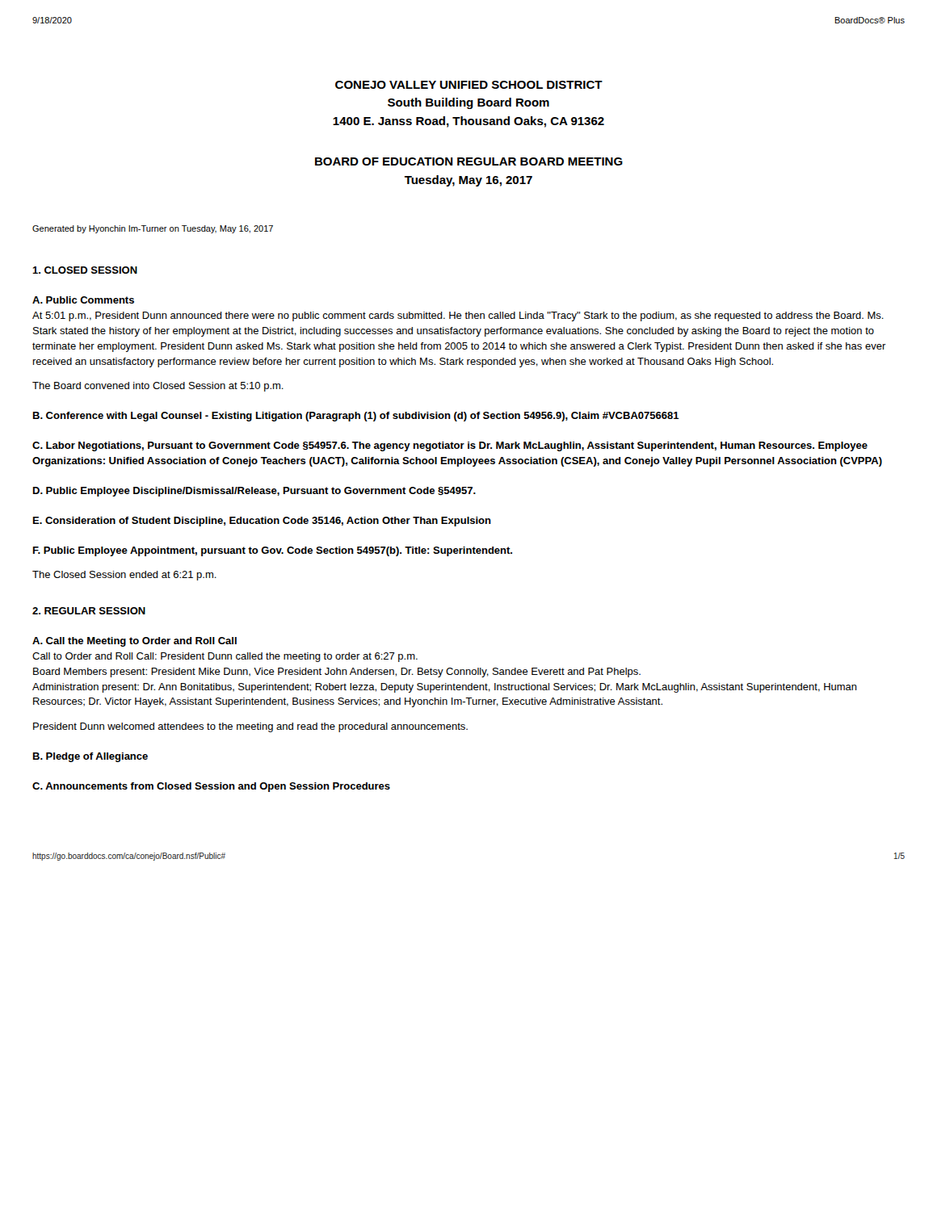9/18/2020 BoardDocs® Plus
CONEJO VALLEY UNIFIED SCHOOL DISTRICT
South Building Board Room
1400 E. Janss Road, Thousand Oaks, CA 91362
BOARD OF EDUCATION REGULAR BOARD MEETING
Tuesday, May 16, 2017
Generated by Hyonchin Im-Turner on Tuesday, May 16, 2017
1. CLOSED SESSION
A. Public Comments
At 5:01 p.m., President Dunn announced there were no public comment cards submitted. He then called Linda "Tracy" Stark to the podium, as she requested to address the Board. Ms. Stark stated the history of her employment at the District, including successes and unsatisfactory performance evaluations. She concluded by asking the Board to reject the motion to terminate her employment. President Dunn asked Ms. Stark what position she held from 2005 to 2014 to which she answered a Clerk Typist. President Dunn then asked if she has ever received an unsatisfactory performance review before her current position to which Ms. Stark responded yes, when she worked at Thousand Oaks High School.
The Board convened into Closed Session at 5:10 p.m.
B. Conference with Legal Counsel - Existing Litigation (Paragraph (1) of subdivision (d) of Section 54956.9), Claim #VCBA0756681
C. Labor Negotiations, Pursuant to Government Code §54957.6. The agency negotiator is Dr. Mark McLaughlin, Assistant Superintendent, Human Resources. Employee Organizations: Unified Association of Conejo Teachers (UACT), California School Employees Association (CSEA), and Conejo Valley Pupil Personnel Association (CVPPA)
D. Public Employee Discipline/Dismissal/Release, Pursuant to Government Code §54957.
E. Consideration of Student Discipline, Education Code 35146, Action Other Than Expulsion
F. Public Employee Appointment, pursuant to Gov. Code Section 54957(b). Title: Superintendent.
The Closed Session ended at 6:21 p.m.
2. REGULAR SESSION
A. Call the Meeting to Order and Roll Call
Call to Order and Roll Call: President Dunn called the meeting to order at 6:27 p.m.
Board Members present: President Mike Dunn, Vice President John Andersen, Dr. Betsy Connolly, Sandee Everett and Pat Phelps.
Administration present: Dr. Ann Bonitatibus, Superintendent; Robert Iezza, Deputy Superintendent, Instructional Services; Dr. Mark McLaughlin, Assistant Superintendent, Human Resources; Dr. Victor Hayek, Assistant Superintendent, Business Services; and Hyonchin Im-Turner, Executive Administrative Assistant.
President Dunn welcomed attendees to the meeting and read the procedural announcements.
B. Pledge of Allegiance
C. Announcements from Closed Session and Open Session Procedures
https://go.boarddocs.com/ca/conejo/Board.nsf/Public# 1/5